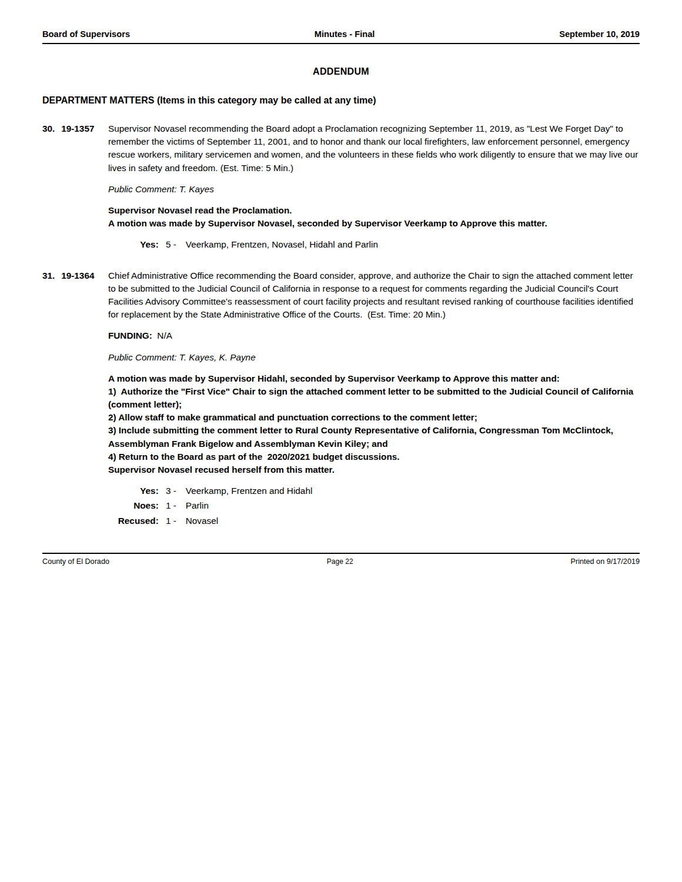Board of Supervisors Minutes - Final September 10, 2019
ADDENDUM
DEPARTMENT MATTERS (Items in this category may be called at any time)
30.
19-1357
Supervisor Novasel recommending the Board adopt a Proclamation recognizing September 11, 2019, as "Lest We Forget Day" to remember the victims of September 11, 2001, and to honor and thank our local firefighters, law enforcement personnel, emergency rescue workers, military servicemen and women, and the volunteers in these fields who work diligently to ensure that we may live our lives in safety and freedom. (Est. Time: 5 Min.)
Public Comment: T. Kayes
Supervisor Novasel read the Proclamation.
A motion was made by Supervisor Novasel, seconded by Supervisor Veerkamp to Approve this matter.
Yes:
5 -
Veerkamp, Frentzen, Novasel, Hidahl and Parlin
31.
19-1364
Chief Administrative Office recommending the Board consider, approve, and authorize the Chair to sign the attached comment letter to be submitted to the Judicial Council of California in response to a request for comments regarding the Judicial Council's Court Facilities Advisory Committee's reassessment of court facility projects and resultant revised ranking of courthouse facilities identified for replacement by the State Administrative Office of the Courts. (Est. Time: 20 Min.)
FUNDING: N/A
Public Comment: T. Kayes, K. Payne
A motion was made by Supervisor Hidahl, seconded by Supervisor Veerkamp to Approve this matter and:
1) Authorize the "First Vice" Chair to sign the attached comment letter to be submitted to the Judicial Council of California (comment letter);
2) Allow staff to make grammatical and punctuation corrections to the comment letter;
3) Include submitting the comment letter to Rural County Representative of California, Congressman Tom McClintock, Assemblyman Frank Bigelow and Assemblyman Kevin Kiley; and
4) Return to the Board as part of the 2020/2021 budget discussions.
Supervisor Novasel recused herself from this matter.
Yes:
3 -
Veerkamp, Frentzen and Hidahl
Noes:
1 -
Parlin
Recused:
1 -
Novasel
County of El Dorado Page 22 Printed on 9/17/2019